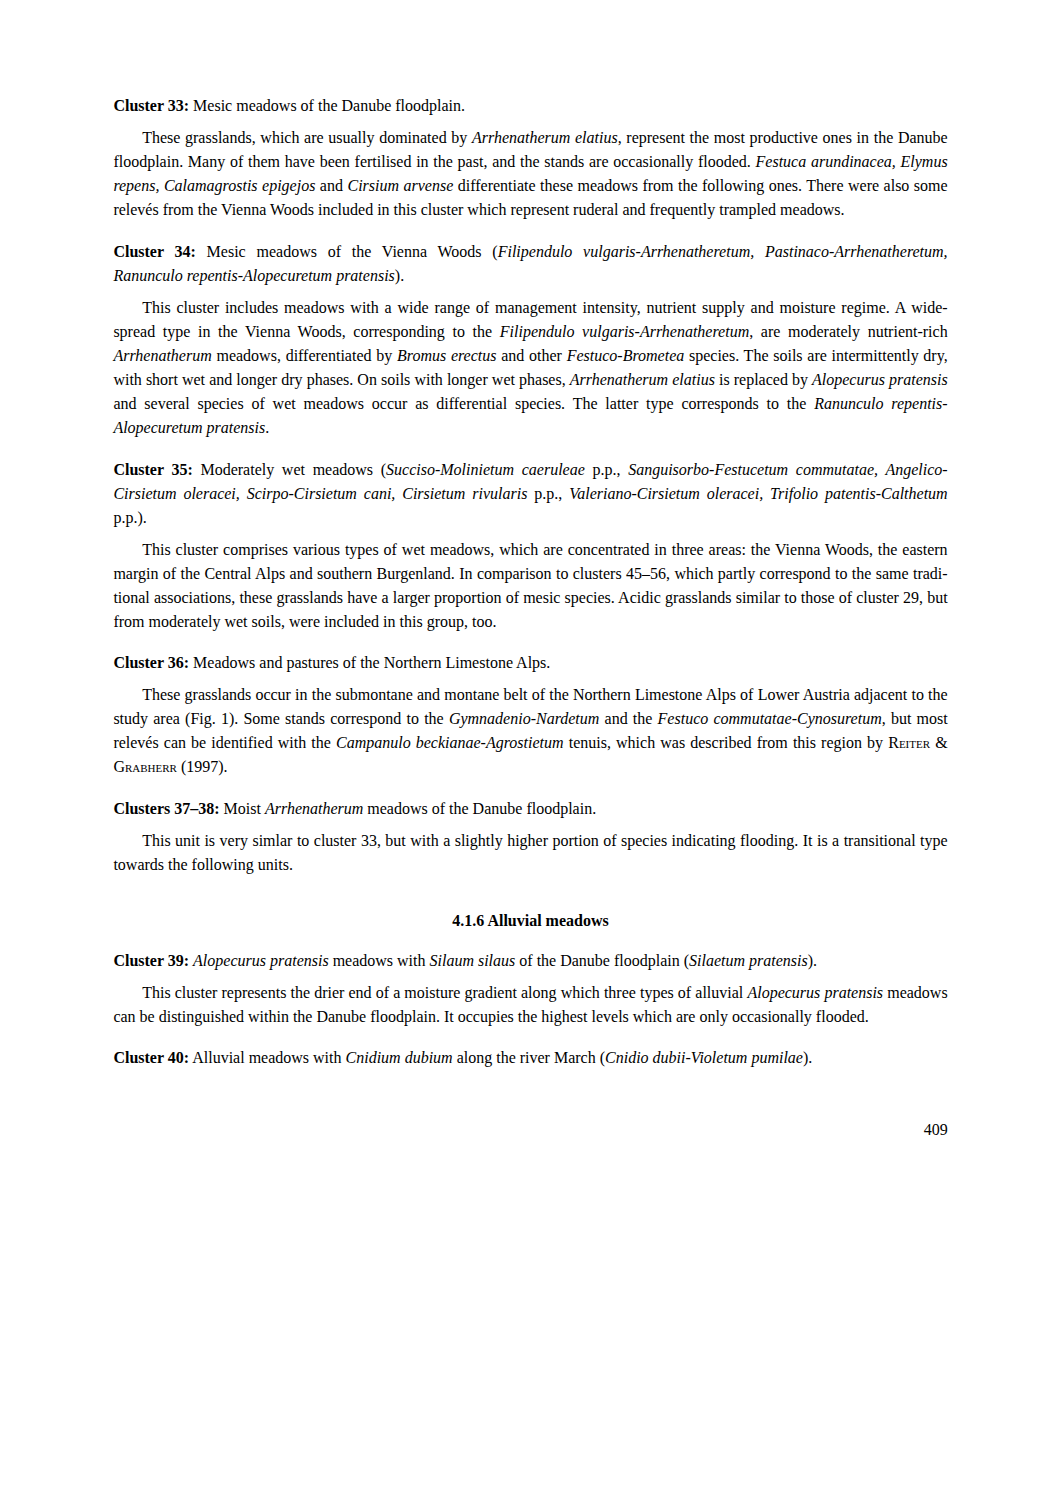Cluster 33: Mesic meadows of the Danube floodplain.
These grasslands, which are usually dominated by Arrhenatherum elatius, represent the most productive ones in the Danube floodplain. Many of them have been fertilised in the past, and the stands are occasionally flooded. Festuca arundinacea, Elymus repens, Calamagrostis epigejos and Cirsium arvense differentiate these meadows from the following ones. There were also some relevés from the Vienna Woods included in this cluster which represent ruderal and frequently trampled meadows.
Cluster 34: Mesic meadows of the Vienna Woods (Filipendulo vulgaris-Arrhenatheretum, Pastinaco-Arrhenatheretum, Ranunculo repentis-Alopecuretum pratensis).
This cluster includes meadows with a wide range of management intensity, nutrient supply and moisture regime. A widespread type in the Vienna Woods, corresponding to the Filipendulo vulgaris-Arrhenatheretum, are moderately nutrient-rich Arrhenatherum meadows, differentiated by Bromus erectus and other Festuco-Brometea species. The soils are intermittently dry, with short wet and longer dry phases. On soils with longer wet phases, Arrhenatherum elatius is replaced by Alopecurus pratensis and several species of wet meadows occur as differential species. The latter type corresponds to the Ranunculo repentis-Alopecuretum pratensis.
Cluster 35: Moderately wet meadows (Succiso-Molinietum caeruleae p.p., Sanguisorbo-Festucetum commutatae, Angelico-Cirsietum oleracei, Scirpo-Cirsietum cani, Cirsietum rivularis p.p., Valeriano-Cirsietum oleracei, Trifolio patentis-Calthetum p.p.).
This cluster comprises various types of wet meadows, which are concentrated in three areas: the Vienna Woods, the eastern margin of the Central Alps and southern Burgenland. In comparison to clusters 45–56, which partly correspond to the same traditional associations, these grasslands have a larger proportion of mesic species. Acidic grasslands similar to those of cluster 29, but from moderately wet soils, were included in this group, too.
Cluster 36: Meadows and pastures of the Northern Limestone Alps.
These grasslands occur in the submontane and montane belt of the Northern Limestone Alps of Lower Austria adjacent to the study area (Fig. 1). Some stands correspond to the Gymnadenio-Nardetum and the Festuco commutatae-Cynosuretum, but most relevés can be identified with the Campanulo beckianae-Agrostietum tenuis, which was described from this region by Reiter & Grabherr (1997).
Clusters 37–38: Moist Arrhenatherum meadows of the Danube floodplain.
This unit is very simlar to cluster 33, but with a slightly higher portion of species indicating flooding. It is a transitional type towards the following units.
4.1.6 Alluvial meadows
Cluster 39: Alopecurus pratensis meadows with Silaum silaus of the Danube floodplain (Silaetum pratensis).
This cluster represents the drier end of a moisture gradient along which three types of alluvial Alopecurus pratensis meadows can be distinguished within the Danube floodplain. It occupies the highest levels which are only occasionally flooded.
Cluster 40: Alluvial meadows with Cnidium dubium along the river March (Cnidio dubii-Violetum pumilae).
409